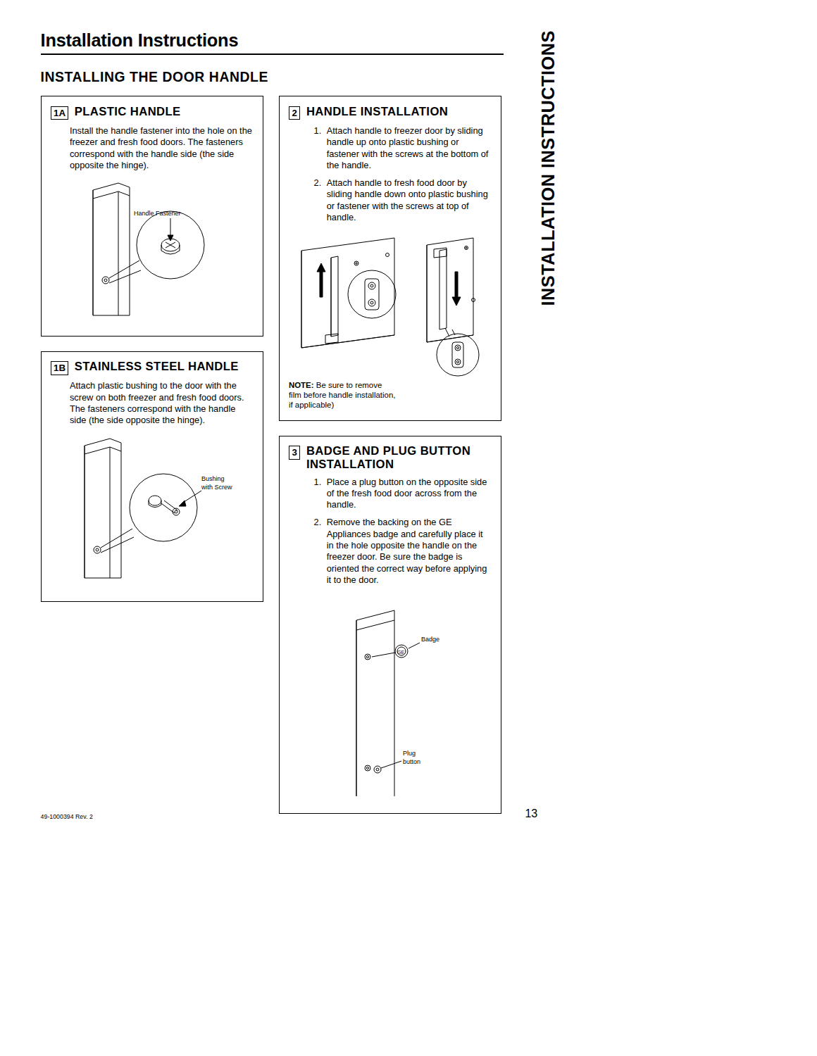INSTALLATION INSTRUCTIONS
Installation Instructions
INSTALLING THE DOOR HANDLE
1A
PLASTIC HANDLE
Install the handle fastener into the hole on the freezer and fresh food doors. The fasteners correspond with the handle side (the side opposite the hinge).
Handle Fastener
1B
STAINLESS STEEL HANDLE
Attach plastic bushing to the door with the screw on both freezer and fresh food doors. The fasteners correspond with the handle side (the side opposite the hinge).
Bushing with Screw
2
HANDLE INSTALLATION
Attach handle to freezer door by sliding handle up onto plastic bushing or fastener with the screws at the bottom of the handle.
Attach handle to fresh food door by sliding handle down onto plastic bushing or fastener with the screws at top of handle.
NOTE: Be sure to remove
film before handle installation,
if applicable)
3
BADGE AND PLUG BUTTON
INSTALLATION
Place a plug button on the opposite side of the fresh food door across from the handle.
Remove the backing on the GE Appliances badge and carefully place it in the hole opposite the handle on the freezer door. Be sure the badge is oriented the correct way before applying it to the door.
GE Badge Plug button
49-1000394 Rev. 2
13